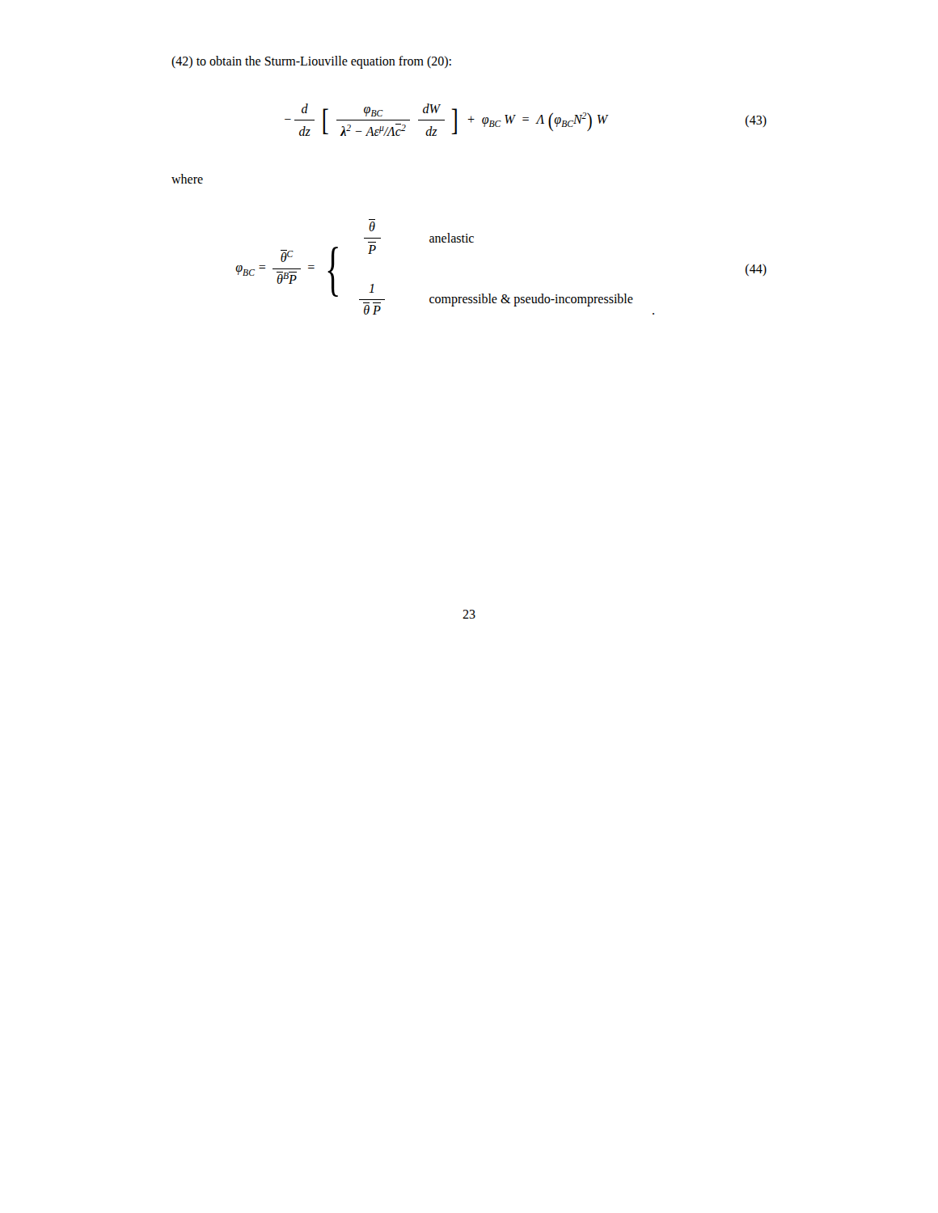(42) to obtain the Sturm-Liouville equation from (20):
−ddz [ φBC λ2 − Aεμ/Λc2 dW dz ] + φBC W = Λ (φBCN2) W
(43)
where
φBC = θC θBP = { θ P anelastic 1 θ P compressible & pseudo-incompressible .
(44)
23